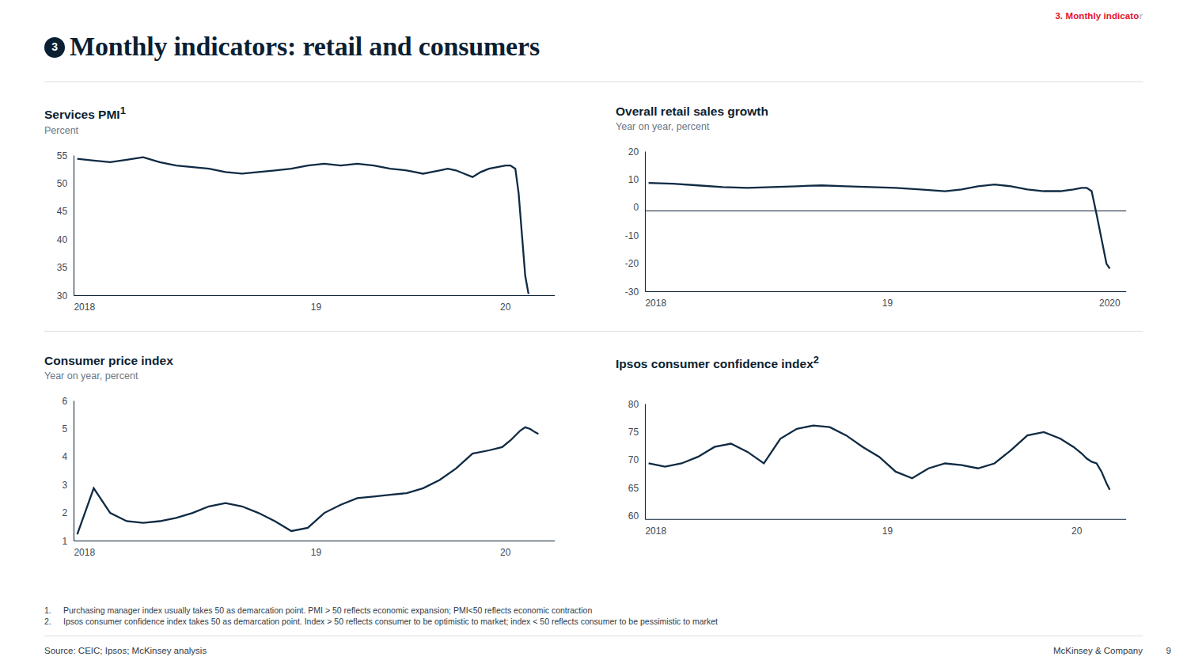3. Monthly indicator
3 Monthly indicators: retail and consumers
Services PMI1
Percent
55 50 45 40 35 30 2018 19 20
Overall retail sales growth
Year on year, percent
20 10 0 -10 -20 -30 2018 19 2020
Consumer price index
Year on year, percent
6 5 4 3 2 1 2018 19 20
Ipsos consumer confidence index2
80 75 70 65 60 2018 19 20
1.
Purchasing manager index usually takes 50 as demarcation point. PMI > 50 reflects economic expansion; PMI<50 reflects economic contraction
2.
Ipsos consumer confidence index takes 50 as demarcation point. Index > 50 reflects consumer to be optimistic to market; index < 50 reflects consumer to be pessimistic to market
Source: CEIC; Ipsos; McKinsey analysis
McKinsey & Company
9